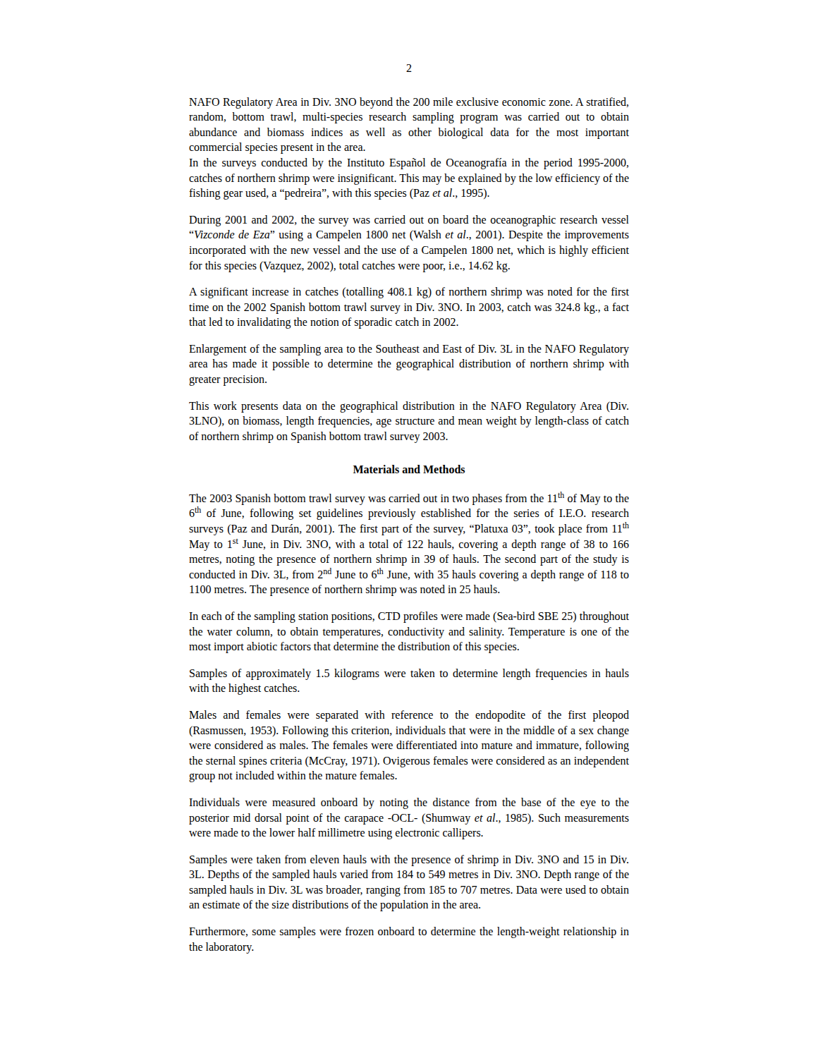2
NAFO Regulatory Area in Div. 3NO beyond the 200 mile exclusive economic zone. A stratified, random, bottom trawl, multi-species research sampling program was carried out to obtain abundance and biomass indices as well as other biological data for the most important commercial species present in the area.
In the surveys conducted by the Instituto Español de Oceanografía in the period 1995-2000, catches of northern shrimp were insignificant. This may be explained by the low efficiency of the fishing gear used, a “pedreira”, with this species (Paz et al., 1995).
During 2001 and 2002, the survey was carried out on board the oceanographic research vessel “Vizconde de Eza” using a Campelen 1800 net (Walsh et al., 2001). Despite the improvements incorporated with the new vessel and the use of a Campelen 1800 net, which is highly efficient for this species (Vazquez, 2002), total catches were poor, i.e., 14.62 kg.
A significant increase in catches (totalling 408.1 kg) of northern shrimp was noted for the first time on the 2002 Spanish bottom trawl survey in Div. 3NO. In 2003, catch was 324.8 kg., a fact that led to invalidating the notion of sporadic catch in 2002.
Enlargement of the sampling area to the Southeast and East of Div. 3L in the NAFO Regulatory area has made it possible to determine the geographical distribution of northern shrimp with greater precision.
This work presents data on the geographical distribution in the NAFO Regulatory Area (Div. 3LNO), on biomass, length frequencies, age structure and mean weight by length-class of catch of northern shrimp on Spanish bottom trawl survey 2003.
Materials and Methods
The 2003 Spanish bottom trawl survey was carried out in two phases from the 11th of May to the 6th of June, following set guidelines previously established for the series of I.E.O. research surveys (Paz and Durán, 2001). The first part of the survey, “Platuxa 03”, took place from 11th May to 1st June, in Div. 3NO, with a total of 122 hauls, covering a depth range of 38 to 166 metres, noting the presence of northern shrimp in 39 of hauls. The second part of the study is conducted in Div. 3L, from 2nd June to 6th June, with 35 hauls covering a depth range of 118 to 1100 metres. The presence of northern shrimp was noted in 25 hauls.
In each of the sampling station positions, CTD profiles were made (Sea-bird SBE 25) throughout the water column, to obtain temperatures, conductivity and salinity. Temperature is one of the most import abiotic factors that determine the distribution of this species.
Samples of approximately 1.5 kilograms were taken to determine length frequencies in hauls with the highest catches.
Males and females were separated with reference to the endopodite of the first pleopod (Rasmussen, 1953). Following this criterion, individuals that were in the middle of a sex change were considered as males. The females were differentiated into mature and immature, following the sternal spines criteria (McCray, 1971). Ovigerous females were considered as an independent group not included within the mature females.
Individuals were measured onboard by noting the distance from the base of the eye to the posterior mid dorsal point of the carapace -OCL- (Shumway et al., 1985). Such measurements were made to the lower half millimetre using electronic callipers.
Samples were taken from eleven hauls with the presence of shrimp in Div. 3NO and 15 in Div. 3L. Depths of the sampled hauls varied from 184 to 549 metres in Div. 3NO. Depth range of the sampled hauls in Div. 3L was broader, ranging from 185 to 707 metres. Data were used to obtain an estimate of the size distributions of the population in the area.
Furthermore, some samples were frozen onboard to determine the length-weight relationship in the laboratory.